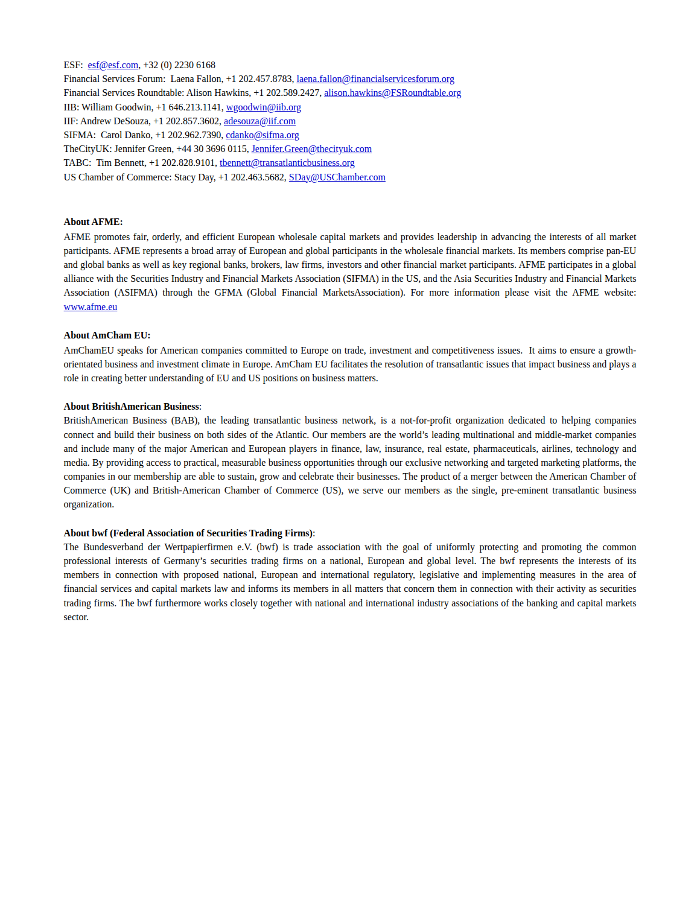ESF: esf@esf.com, +32 (0) 2230 6168
Financial Services Forum: Laena Fallon, +1 202.457.8783, laena.fallon@financialservicesforum.org
Financial Services Roundtable: Alison Hawkins, +1 202.589.2427, alison.hawkins@FSRoundtable.org
IIB: William Goodwin, +1 646.213.1141, wgoodwin@iib.org
IIF: Andrew DeSouza, +1 202.857.3602, adesouza@iif.com
SIFMA: Carol Danko, +1 202.962.7390, cdanko@sifma.org
TheCityUK: Jennifer Green, +44 30 3696 0115, Jennifer.Green@thecityuk.com
TABC: Tim Bennett, +1 202.828.9101, tbennett@transatlanticbusiness.org
US Chamber of Commerce: Stacy Day, +1 202.463.5682, SDay@USChamber.com
About AFME:
AFME promotes fair, orderly, and efficient European wholesale capital markets and provides leadership in advancing the interests of all market participants. AFME represents a broad array of European and global participants in the wholesale financial markets. Its members comprise pan-EU and global banks as well as key regional banks, brokers, law firms, investors and other financial market participants. AFME participates in a global alliance with the Securities Industry and Financial Markets Association (SIFMA) in the US, and the Asia Securities Industry and Financial Markets Association (ASIFMA) through the GFMA (Global Financial MarketsAssociation). For more information please visit the AFME website: www.afme.eu
About AmCham EU:
AmChamEU speaks for American companies committed to Europe on trade, investment and competitiveness issues. It aims to ensure a growth-orientated business and investment climate in Europe. AmCham EU facilitates the resolution of transatlantic issues that impact business and plays a role in creating better understanding of EU and US positions on business matters.
About BritishAmerican Business:
BritishAmerican Business (BAB), the leading transatlantic business network, is a not-for-profit organization dedicated to helping companies connect and build their business on both sides of the Atlantic. Our members are the world’s leading multinational and middle-market companies and include many of the major American and European players in finance, law, insurance, real estate, pharmaceuticals, airlines, technology and media. By providing access to practical, measurable business opportunities through our exclusive networking and targeted marketing platforms, the companies in our membership are able to sustain, grow and celebrate their businesses. The product of a merger between the American Chamber of Commerce (UK) and British-American Chamber of Commerce (US), we serve our members as the single, pre-eminent transatlantic business organization.
About bwf (Federal Association of Securities Trading Firms):
The Bundesverband der Wertpapierfirmen e.V. (bwf) is trade association with the goal of uniformly protecting and promoting the common professional interests of Germany’s securities trading firms on a national, European and global level. The bwf represents the interests of its members in connection with proposed national, European and international regulatory, legislative and implementing measures in the area of financial services and capital markets law and informs its members in all matters that concern them in connection with their activity as securities trading firms. The bwf furthermore works closely together with national and international industry associations of the banking and capital markets sector.